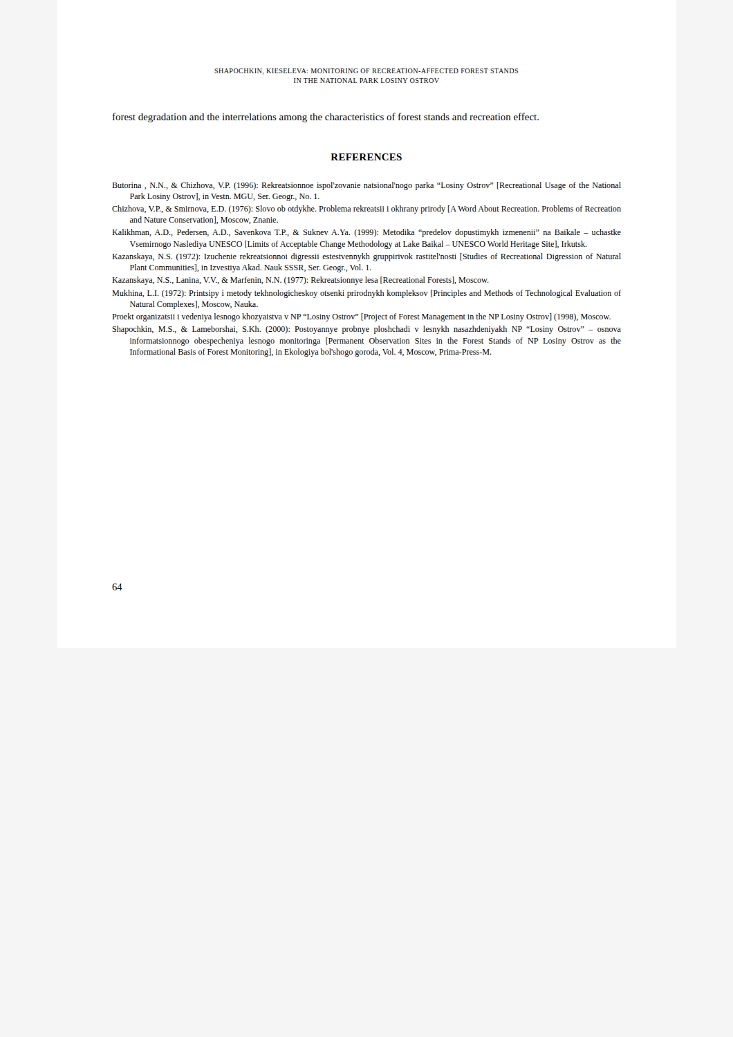SHAPOCHKIN, KIESELEVA: MONITORING OF RECREATION-AFFECTED FOREST STANDS
IN THE NATIONAL PARK LOSINY OSTROV
forest degradation and the interrelations among the characteristics of forest stands and recreation effect.
REFERENCES
Butorina , N.N., & Chizhova, V.P. (1996): Rekreatsionnoe ispol'zovanie natsional'nogo parka “Losiny Ostrov” [Recreational Usage of the National Park Losiny Ostrov], in Vestn. MGU, Ser. Geogr., No. 1.
Chizhova, V.P., & Smirnova, E.D. (1976): Slovo ob otdykhe. Problema rekreatsii i okhrany prirody [A Word About Recreation. Problems of Recreation and Nature Conservation], Moscow, Znanie.
Kalikhman, A.D., Pedersen, A.D., Savenkova T.P., & Suknev A.Ya. (1999): Metodika “predelov dopustimykh izmenenii” na Baikale – uchastke Vsemirnogo Naslediya UNESCO [Limits of Acceptable Change Methodology at Lake Baikal – UNESCO World Heritage Site], Irkutsk.
Kazanskaya, N.S. (1972): Izuchenie rekreatsionnoi digressii estestvennykh gruppirivok rastitel'nosti [Studies of Recreational Digression of Natural Plant Communities], in Izvestiya Akad. Nauk SSSR, Ser. Geogr., Vol. 1.
Kazanskaya, N.S., Lanina, V.V., & Marfenin, N.N. (1977): Rekreatsionnye lesa [Recreational Forests], Moscow.
Mukhina, L.I. (1972): Printsipy i metody tekhnologicheskoy otsenki prirodnykh kompleksov [Principles and Methods of Technological Evaluation of Natural Complexes], Moscow, Nauka.
Proekt organizatsii i vedeniya lesnogo khozyaistva v NP “Losiny Ostrov” [Project of Forest Management in the NP Losiny Ostrov] (1998), Moscow.
Shapochkin, M.S., & Lameborshai, S.Kh. (2000): Postoyannye probnye ploshchadi v lesnykh nasazhdeniyakh NP “Losiny Ostrov” – osnova informatsionnogo obespecheniya lesnogo monitoringa [Permanent Observation Sites in the Forest Stands of NP Losiny Ostrov as the Informational Basis of Forest Monitoring], in Ekologiya bol'shogo goroda, Vol. 4, Moscow, Prima-Press-M.
64